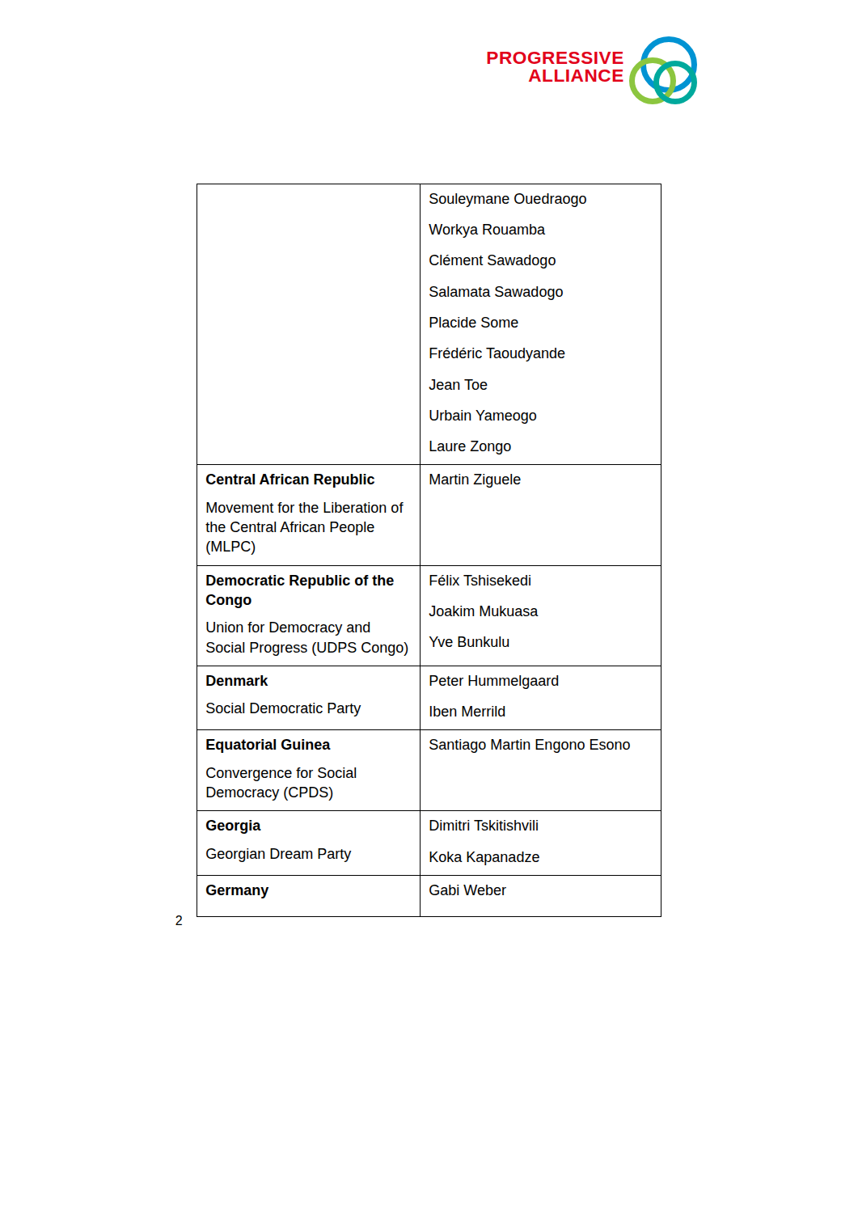PROGRESSIVE ALLIANCE
| | Souleymane Ouedraogo Workya Rouamba Clément Sawadogo Salamata Sawadogo Placide Some Frédéric Taoudyande Jean Toe Urbain Yameogo Laure Zongo |
| Central African Republic Movement for the Liberation of the Central African People (MLPC) | Martin Ziguele |
| Democratic Republic of the Congo Union for Democracy and Social Progress (UDPS Congo) | Félix Tshisekedi Joakim Mukuasa Yve Bunkulu |
| Denmark Social Democratic Party | Peter Hummelgaard Iben Merrild |
| Equatorial Guinea Convergence for Social Democracy (CPDS) | Santiago Martin Engono Esono |
| Georgia Georgian Dream Party | Dimitri Tskitishvili Koka Kapanadze |
| Germany | Gabi Weber |
2